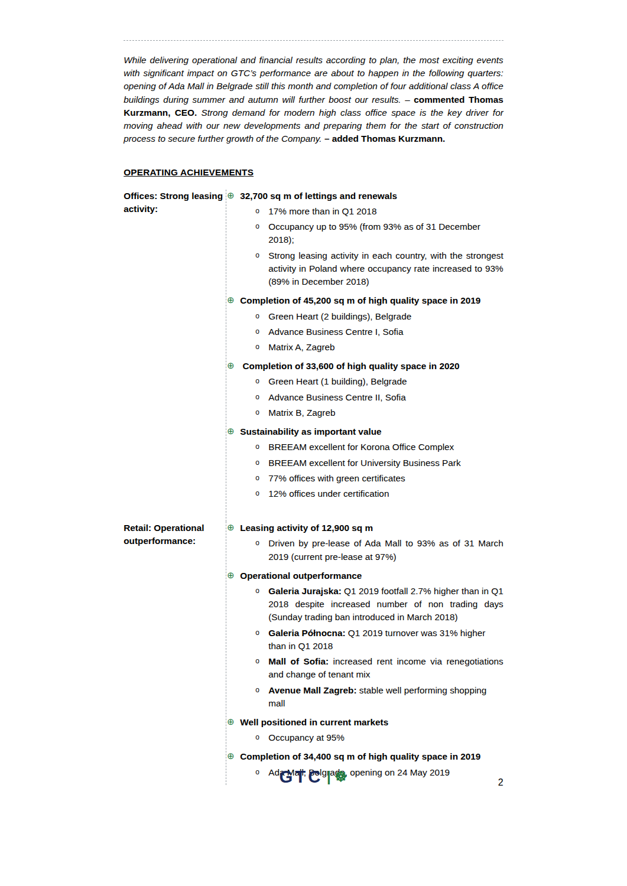While delivering operational and financial results according to plan, the most exciting events with significant impact on GTC’s performance are about to happen in the following quarters: opening of Ada Mall in Belgrade still this month and completion of four additional class A office buildings during summer and autumn will further boost our results. – commented Thomas Kurzmann, CEO. Strong demand for modern high class office space is the key driver for moving ahead with our new developments and preparing them for the start of construction process to secure further growth of the Company. – added Thomas Kurzmann.
OPERATING ACHIEVEMENTS
| Offices: Strong leasing activity: | | 32,700 sq m of lettings and renewals 17% more than in Q1 2018 Occupancy up to 95% (from 93% as of 31 December 2018); Strong leasing activity in each country, with the strongest activity in Poland where occupancy rate increased to 93% (89% in December 2018) Completion of 45,200 sq m of high quality space in 2019 Green Heart (2 buildings), Belgrade Advance Business Centre I, Sofia Matrix A, Zagreb Completion of 33,600 of high quality space in 2020 Green Heart (1 building), Belgrade Advance Business Centre II, Sofia Matrix B, Zagreb Sustainability as important value BREEAM excellent for Korona Office Complex BREEAM excellent for University Business Park 77% offices with green certificates 12% offices under certification |
| Retail: Operational outperformance: | | Leasing activity of 12,900 sq m Driven by pre-lease of Ada Mall to 93% as of 31 March 2019 (current pre-lease at 97%) Operational outperformance Galeria Jurajska: Q1 2019 footfall 2.7% higher than in Q1 2018 despite increased number of non trading days (Sunday trading ban introduced in March 2018) Galeria Północna: Q1 2019 turnover was 31% higher than in Q1 2018 Mall of Sofia: increased rent income via renegotiations and change of tenant mix Avenue Mall Zagreb: stable well performing shopping mall Well positioned in current markets Occupancy at 95% Completion of 34,400 sq m of high quality space in 2019 Ada Mall, Belgrade, opening on 24 May 2019 |
GTC | ☸
2